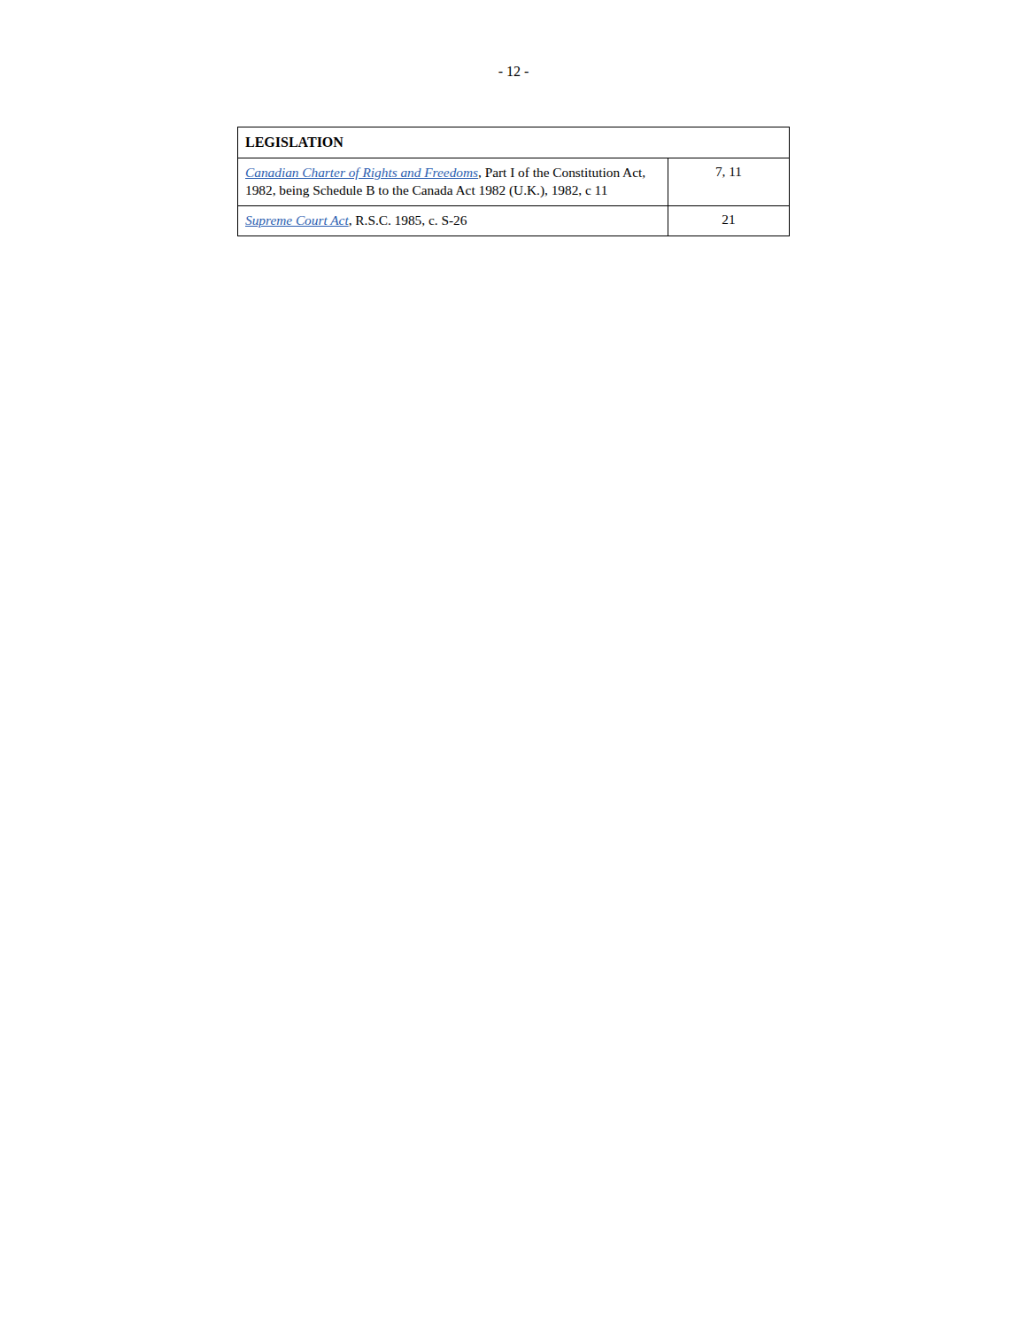- 12 -
| LEGISLATION |
| --- |
| Canadian Charter of Rights and Freedoms , Part I of the Constitution Act, 1982, being Schedule B to the Canada Act 1982 (U.K.), 1982, c 11 | 7, 11 |
| Supreme Court Act , R.S.C. 1985, c. S-26 | 21 |